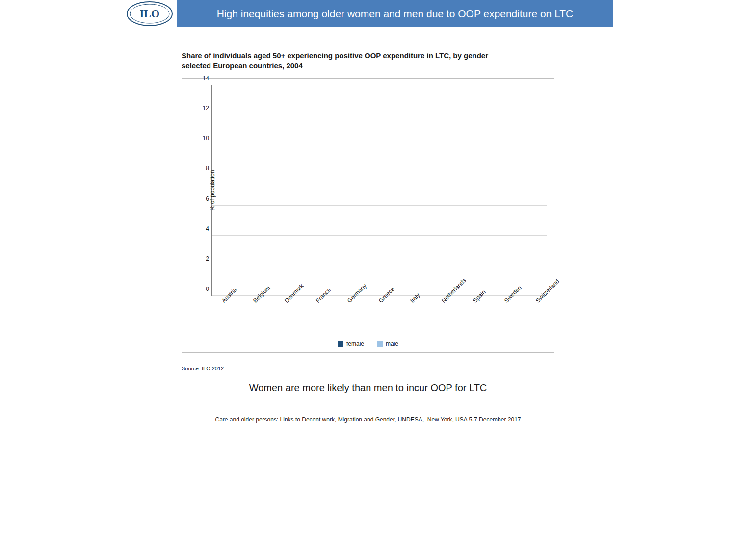ILO
High inequities among older women and men due to OOP expenditure on LTC
Share of individuals aged 50+ experiencing positive OOP expenditure in LTC, by gender
selected European countries, 2004
% of population
0
2
4
6
8
10
12
14
Austria Belgium Denmark France Germany Greece Italy Netherlands Spain Sweden Switzerland
female male
Source: ILO 2012
Women are more likely than men to incur OOP for LTC
Care and older persons: Links to Decent work, Migration and Gender, UNDESA, New York, USA 5-7 December 2017